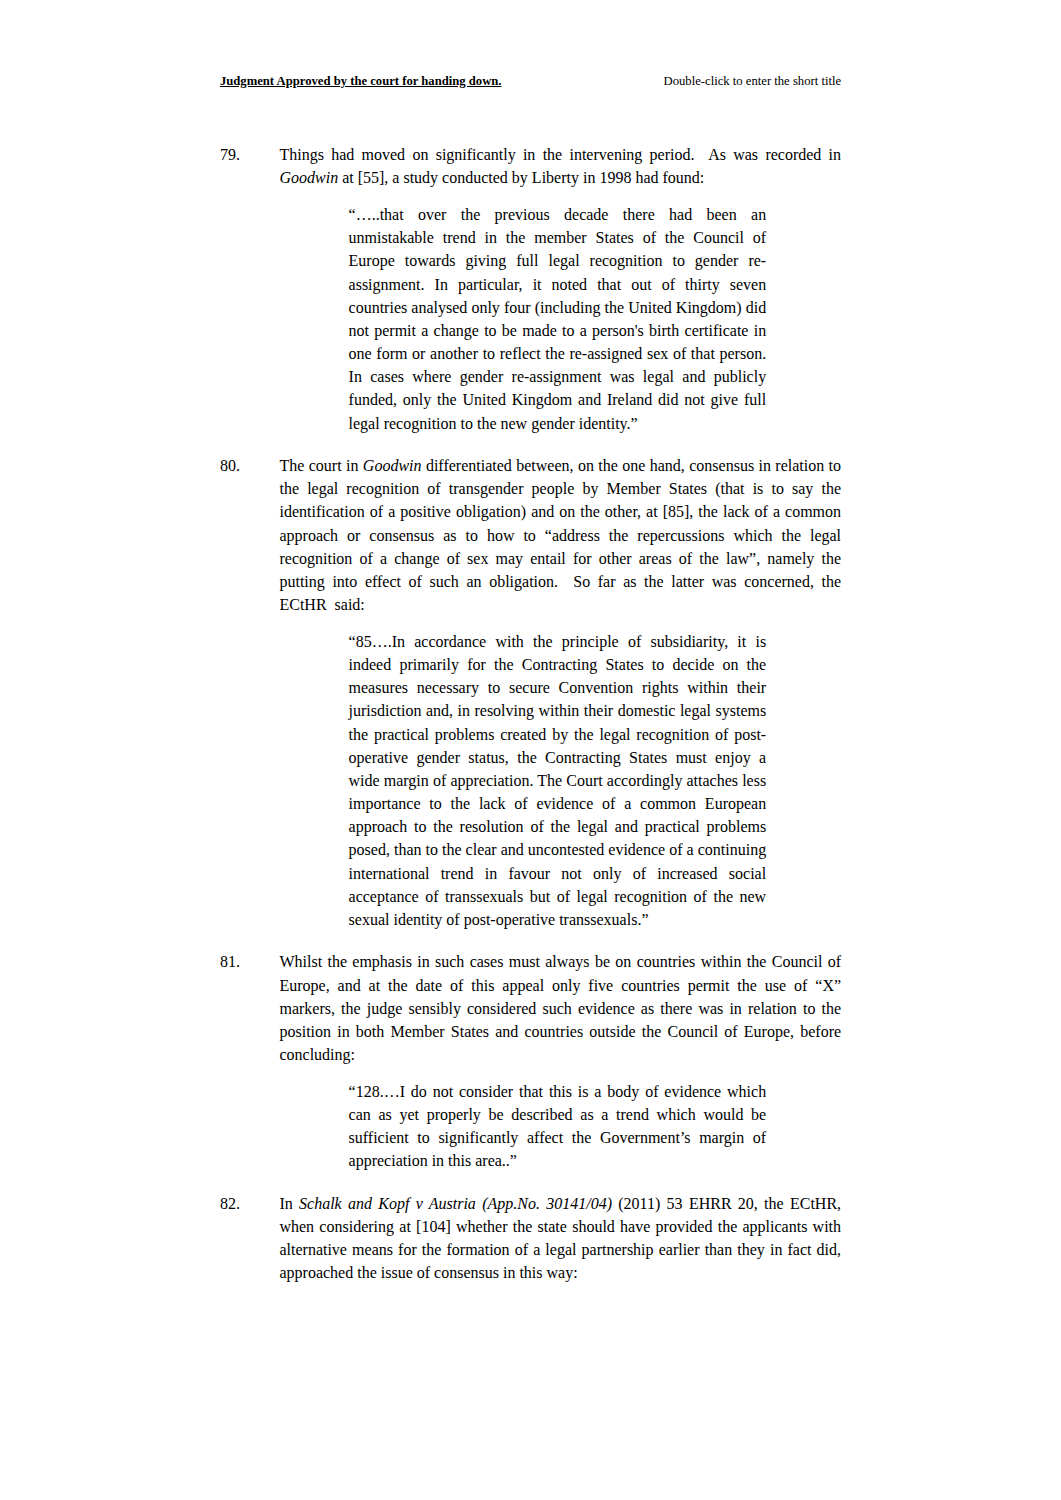Judgment Approved by the court for handing down. Double-click to enter the short title
79.
Things had moved on significantly in the intervening period. As was recorded in Goodwin at [55], a study conducted by Liberty in 1998 had found:
“…..that over the previous decade there had been an unmistakable trend in the member States of the Council of Europe towards giving full legal recognition to gender re-assignment. In particular, it noted that out of thirty seven countries analysed only four (including the United Kingdom) did not permit a change to be made to a person's birth certificate in one form or another to reflect the re-assigned sex of that person. In cases where gender re-assignment was legal and publicly funded, only the United Kingdom and Ireland did not give full legal recognition to the new gender identity.”
80.
The court in Goodwin differentiated between, on the one hand, consensus in relation to the legal recognition of transgender people by Member States (that is to say the identification of a positive obligation) and on the other, at [85], the lack of a common approach or consensus as to how to “address the repercussions which the legal recognition of a change of sex may entail for other areas of the law”, namely the putting into effect of such an obligation. So far as the latter was concerned, the ECtHR said:
“85….In accordance with the principle of subsidiarity, it is indeed primarily for the Contracting States to decide on the measures necessary to secure Convention rights within their jurisdiction and, in resolving within their domestic legal systems the practical problems created by the legal recognition of post-operative gender status, the Contracting States must enjoy a wide margin of appreciation. The Court accordingly attaches less importance to the lack of evidence of a common European approach to the resolution of the legal and practical problems posed, than to the clear and uncontested evidence of a continuing international trend in favour not only of increased social acceptance of transsexuals but of legal recognition of the new sexual identity of post-operative transsexuals.”
81.
Whilst the emphasis in such cases must always be on countries within the Council of Europe, and at the date of this appeal only five countries permit the use of “X” markers, the judge sensibly considered such evidence as there was in relation to the position in both Member States and countries outside the Council of Europe, before concluding:
“128.…I do not consider that this is a body of evidence which can as yet properly be described as a trend which would be sufficient to significantly affect the Government’s margin of appreciation in this area..”
82.
In Schalk and Kopf v Austria (App.No. 30141/04) (2011) 53 EHRR 20, the ECtHR, when considering at [104] whether the state should have provided the applicants with alternative means for the formation of a legal partnership earlier than they in fact did, approached the issue of consensus in this way: